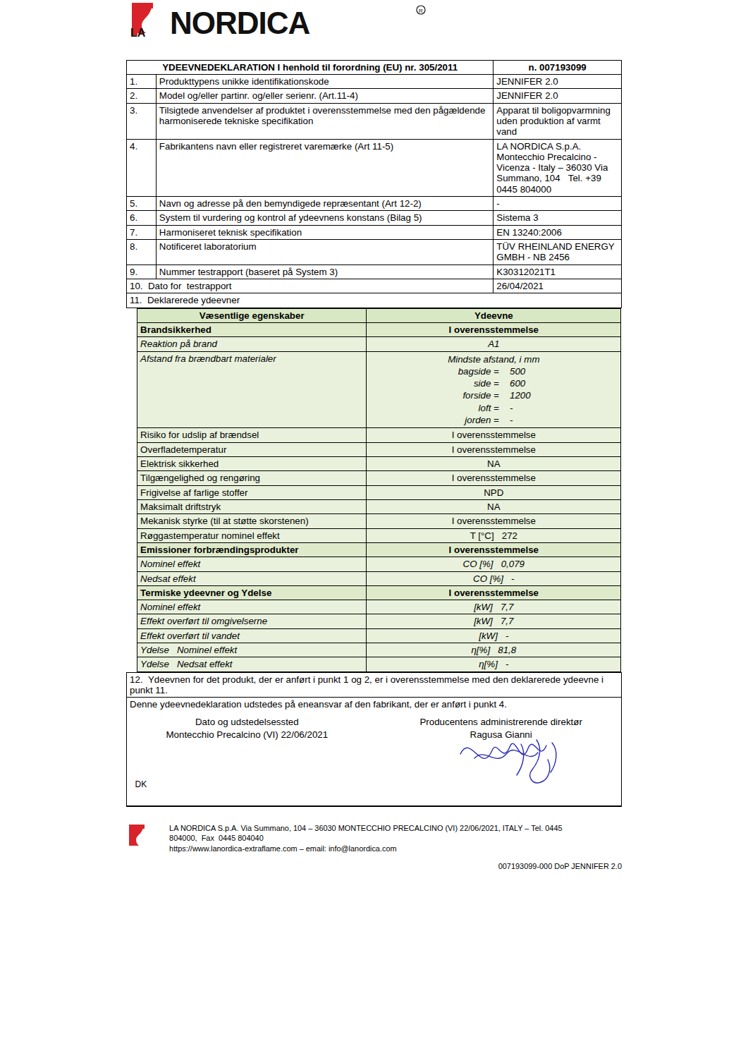LA NORDICA R
| YDEEVNEDEKLARATION I henhold til forordning (EU) nr. 305/2011 | n. 007193099 |
| 1. | Produkttypens unikke identifikationskode | JENNIFER 2.0 |
| 2. | Model og/eller partinr. og/eller serienr. (Art.11-4) | JENNIFER 2.0 |
| 3. | Tilsigtede anvendelser af produktet i overensstemmelse med den pågældende harmoniserede tekniske specifikation | Apparat til boligopvarmning uden produktion af varmt vand |
| 4. | Fabrikantens navn eller registreret varemærke (Art 11-5) | LA NORDICA S.p.A. Montecchio Precalcino - Vicenza - Italy – 36030 Via Summano, 104 Tel. +39 0445 804000 |
| 5. | Navn og adresse på den bemyndigede repræsentant (Art 12-2) | - |
| 6. | System til vurdering og kontrol af ydeevnens konstans (Bilag 5) | Sistema 3 |
| 7. | Harmoniseret teknisk specifikation | EN 13240:2006 |
| 8. | Notificeret laboratorium | TÜV RHEINLAND ENERGY GMBH - NB 2456 |
| 9. | Nummer testrapport (baseret på System 3) | K30312021T1 |
| 10. Dato for testrapport | 26/04/2021 |
| 11. Deklarerede ydeevner |
| / / Væsentlige egenskaber / Ydeevne / / / Brandsikkerhed / I overensstemmelse / / / Reaktion på brand / A1 / / / Afstand fra brændbart materialer / Mindste afstand, i mm bagside = 500 side = 600 forside = 1200 loft = - jorden = - / / / Risiko for udslip af brændsel / I overensstemmelse / / / Overfladetemperatur / I overensstemmelse / / / Elektrisk sikkerhed / NA / / / Tilgængelighed og rengøring / I overensstemmelse / / / Frigivelse af farlige stoffer / NPD / / / Maksimalt driftstryk / NA / / / Mekanisk styrke (til at støtte skorstenen) / I overensstemmelse / / / Røggastemperatur nominel effekt / T [°C] 272 / / / Emissioner forbrændingsprodukter / I overensstemmelse / / / Nominel effekt / CO [%] 0,079 / / / Nedsat effekt / CO [%] - / / / Termiske ydeevner og Ydelse / I overensstemmelse / / / Nominel effekt / [kW] 7,7 / / / Effekt overført til omgivelserne / [kW] 7,7 / / / Effekt overført til vandet / [kW] - / / / Ydelse Nominel effekt / η[%] 81,8 / / / Ydelse Nedsat effekt / η[%] - / |
| 12. Ydeevnen for det produkt, der er anført i punkt 1 og 2, er i overensstemmelse med den deklarerede ydeevne i punkt 11. |
| Denne ydeevnedeklaration udstedes på eneansvar af den fabrikant, der er anført i punkt 4. |
Dato og udstedelsessted
Montecchio Precalcino (VI) 22/06/2021
Producentens administrerende direktør
Ragusa Gianni
DK
LA NORDICA S.p.A. Via Summano, 104 – 36030 MONTECCHIO PRECALCINO (VI) 22/06/2021, ITALY – Tel. 0445 804000, Fax 0445 804040
https://www.lanordica-extraflame.com – email: info@lanordica.com
007193099-000 DoP JENNIFER 2.0